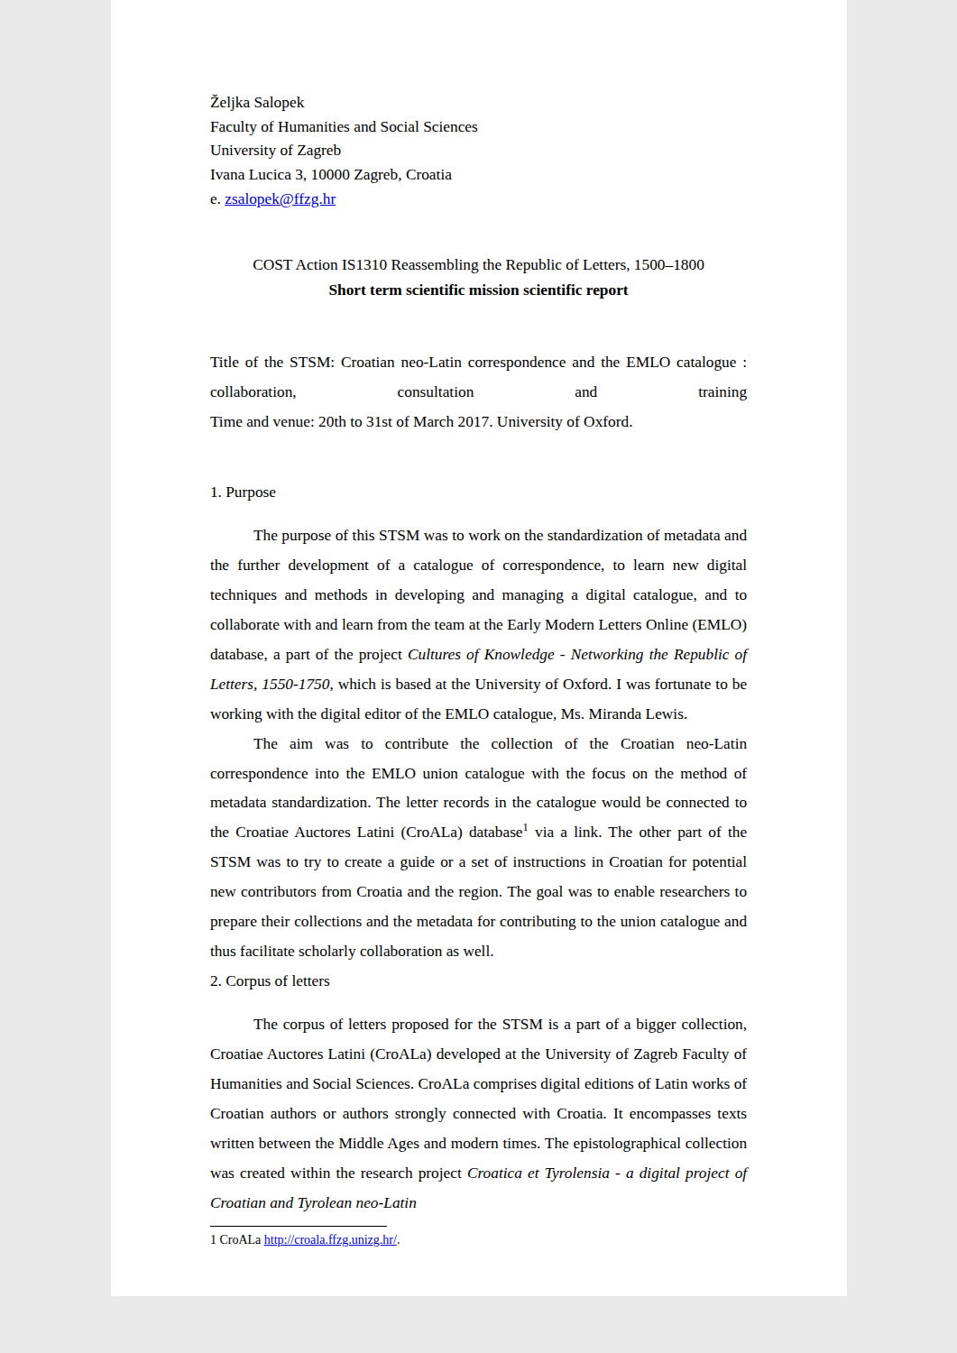Željka Salopek
Faculty of Humanities and Social Sciences
University of Zagreb
Ivana Lucica 3, 10000 Zagreb, Croatia
e. zsalopek@ffzg.hr
COST Action IS1310 Reassembling the Republic of Letters, 1500–1800 Short term scientific mission scientific report
Title of the STSM: Croatian neo-Latin correspondence and the EMLO catalogue : collaboration, consultation and training
Time and venue: 20th to 31st of March 2017. University of Oxford.
1. Purpose
The purpose of this STSM was to work on the standardization of metadata and the further development of a catalogue of correspondence, to learn new digital techniques and methods in developing and managing a digital catalogue, and to collaborate with and learn from the team at the Early Modern Letters Online (EMLO) database, a part of the project Cultures of Knowledge - Networking the Republic of Letters, 1550-1750, which is based at the University of Oxford. I was fortunate to be working with the digital editor of the EMLO catalogue, Ms. Miranda Lewis.
The aim was to contribute the collection of the Croatian neo-Latin correspondence into the EMLO union catalogue with the focus on the method of metadata standardization. The letter records in the catalogue would be connected to the Croatiae Auctores Latini (CroALa) database1 via a link. The other part of the STSM was to try to create a guide or a set of instructions in Croatian for potential new contributors from Croatia and the region. The goal was to enable researchers to prepare their collections and the metadata for contributing to the union catalogue and thus facilitate scholarly collaboration as well.
2. Corpus of letters
The corpus of letters proposed for the STSM is a part of a bigger collection, Croatiae Auctores Latini (CroALa) developed at the University of Zagreb Faculty of Humanities and Social Sciences. CroALa comprises digital editions of Latin works of Croatian authors or authors strongly connected with Croatia. It encompasses texts written between the Middle Ages and modern times. The epistolographical collection was created within the research project Croatica et Tyrolensia - a digital project of Croatian and Tyrolean neo-Latin
1 CroALa http://croala.ffzg.unizg.hr/.